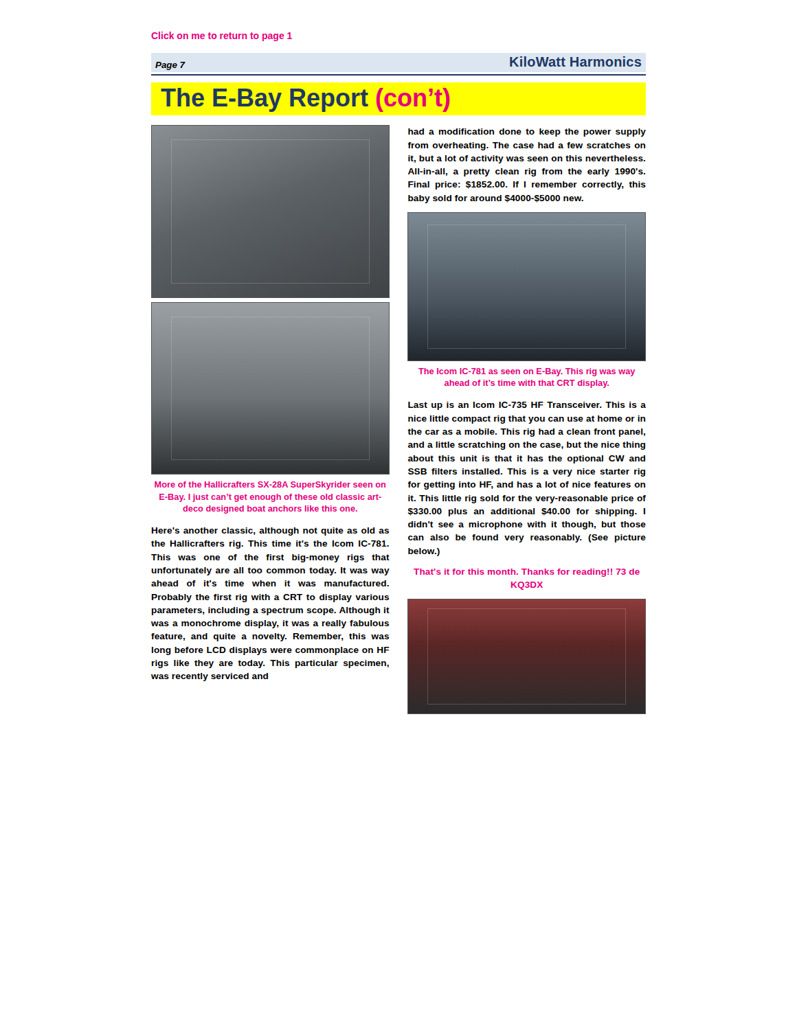Click on me to return to page 1
Page 7 KiloWatt Harmonics
The E-Bay Report (con’t)
More of the Hallicrafters SX-28A SuperSkyrider seen on E-Bay. I just can’t get enough of these old classic art-deco designed boat anchors like this one.
Here's another classic, although not quite as old as the Hallicrafters rig. This time it's the Icom IC-781. This was one of the first big-money rigs that unfortunately are all too common today. It was way ahead of it's time when it was manufactured. Probably the first rig with a CRT to display various parameters, including a spectrum scope. Although it was a monochrome display, it was a really fabulous feature, and quite a novelty. Remember, this was long before LCD displays were commonplace on HF rigs like they are today. This particular specimen, was recently serviced and
had a modification done to keep the power supply from overheating. The case had a few scratches on it, but a lot of activity was seen on this nevertheless. All-in-all, a pretty clean rig from the early 1990's. Final price: $1852.00. If I remember correctly, this baby sold for around $4000-$5000 new.
The Icom IC-781 as seen on E-Bay. This rig was way ahead of it’s time with that CRT display.
Last up is an Icom IC-735 HF Transceiver. This is a nice little compact rig that you can use at home or in the car as a mobile. This rig had a clean front panel, and a little scratching on the case, but the nice thing about this unit is that it has the optional CW and SSB filters installed. This is a very nice starter rig for getting into HF, and has a lot of nice features on it. This little rig sold for the very-reasonable price of $330.00 plus an additional $40.00 for shipping. I didn't see a microphone with it though, but those can also be found very reasonably. (See picture below.)
That's it for this month. Thanks for reading!! 73 de KQ3DX